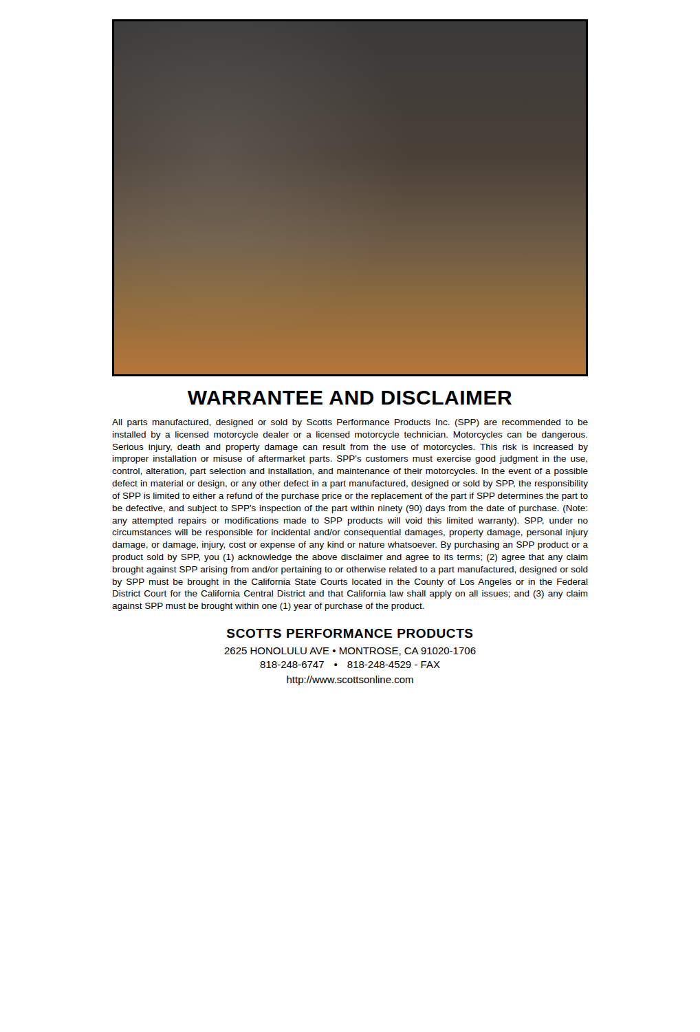WARRANTEE AND DISCLAIMER
All parts manufactured, designed or sold by Scotts Performance Products Inc. (SPP) are recommended to be installed by a licensed motorcycle dealer or a licensed motorcycle technician. Motorcycles can be dangerous. Serious injury, death and property damage can result from the use of motorcycles. This risk is increased by improper installation or misuse of aftermarket parts. SPP's customers must exercise good judgment in the use, control, alteration, part selection and installation, and maintenance of their motorcycles. In the event of a possible defect in material or design, or any other defect in a part manufactured, designed or sold by SPP, the responsibility of SPP is limited to either a refund of the purchase price or the replacement of the part if SPP determines the part to be defective, and subject to SPP's inspection of the part within ninety (90) days from the date of purchase. (Note: any attempted repairs or modifications made to SPP products will void this limited warranty). SPP, under no circumstances will be responsible for incidental and/or consequential damages, property damage, personal injury damage, or damage, injury, cost or expense of any kind or nature whatsoever. By purchasing an SPP product or a product sold by SPP, you (1) acknowledge the above disclaimer and agree to its terms; (2) agree that any claim brought against SPP arising from and/or pertaining to or otherwise related to a part manufactured, designed or sold by SPP must be brought in the California State Courts located in the County of Los Angeles or in the Federal District Court for the California Central District and that California law shall apply on all issues; and (3) any claim against SPP must be brought within one (1) year of purchase of the product.
SCOTTS PERFORMANCE PRODUCTS
2625 HONOLULU AVE • MONTROSE, CA 91020-1706
818-248-6747•818-248-4529 - FAX
http://www.scottsonline.com